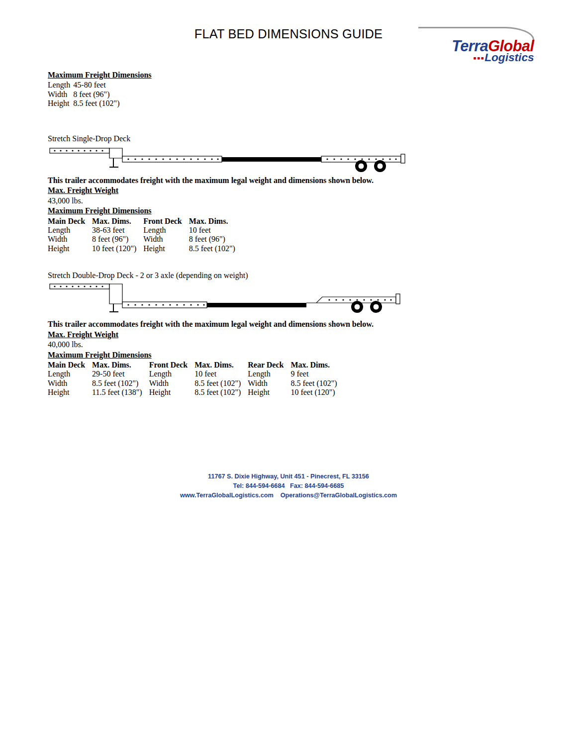Terra Global ▪▪▪Logistics
FLAT BED DIMENSIONS GUIDE
Maximum Freight Dimensions
| Length | 45-80 feet |
| Width | 8 feet (96") |
| Height | 8.5 feet (102") |
Stretch Single-Drop Deck
This trailer accommodates freight with the maximum legal weight and dimensions shown below.
Max. Freight Weight
43,000 lbs.
Maximum Freight Dimensions
| Main Deck | Max. Dims. | Front Deck | Max. Dims. |
| Length | 38-63 feet | Length | 10 feet |
| Width | 8 feet (96") | Width | 8 feet (96") |
| Height | 10 feet (120") | Height | 8.5 feet (102") |
Stretch Double-Drop Deck - 2 or 3 axle (depending on weight)
This trailer accommodates freight with the maximum legal weight and dimensions shown below.
Max. Freight Weight
40,000 lbs.
Maximum Freight Dimensions
| Main Deck | Max. Dims. | Front Deck | Max. Dims. | Rear Deck | Max. Dims. |
| Length | 29-50 feet | Length | 10 feet | Length | 9 feet |
| Width | 8.5 feet (102") | Width | 8.5 feet (102") | Width | 8.5 feet (102") |
| Height | 11.5 feet (138") | Height | 8.5 feet (102") | Height | 10 feet (120") |
11767 S. Dixie Highway, Unit 451 - Pinecrest, FL 33156
Tel: 844-594-6684 Fax: 844-594-6685
www.TerraGlobalLogistics.com Operations@TerraGlobalLogistics.com